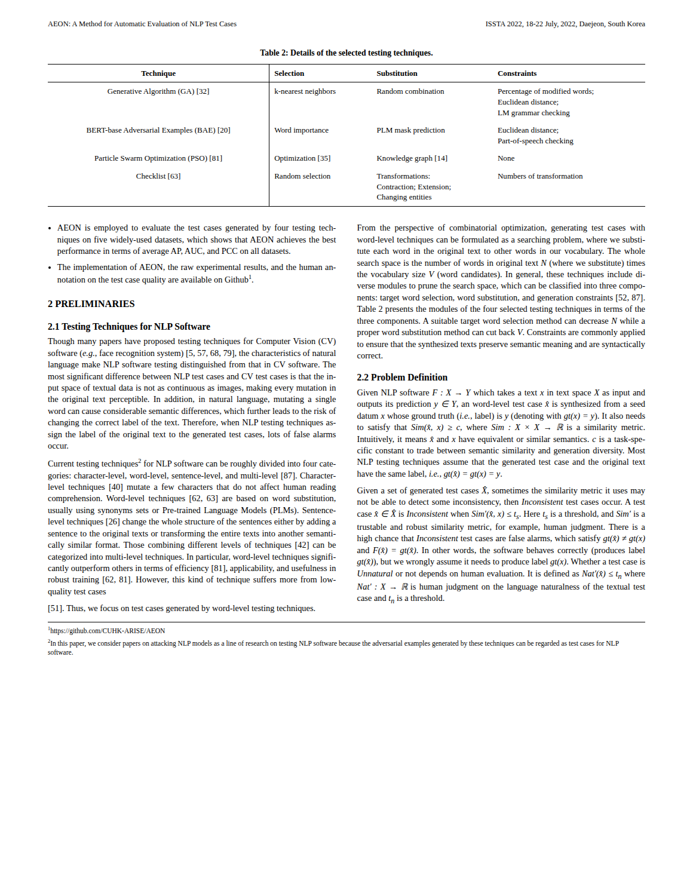AEON: A Method for Automatic Evaluation of NLP Test Cases ISSTA 2022, 18-22 July, 2022, Daejeon, South Korea
Table 2: Details of the selected testing techniques.
| Technique | Selection | Substitution | Constraints |
| --- | --- | --- | --- |
| Generative Algorithm (GA) [32] | k-nearest neighbors | Random combination | Percentage of modified words; Euclidean distance; LM grammar checking |
| BERT-base Adversarial Examples (BAE) [20] | Word importance | PLM mask prediction | Euclidean distance; Part-of-speech checking |
| Particle Swarm Optimization (PSO) [81] | Optimization [35] | Knowledge graph [14] | None |
| Checklist [63] | Random selection | Transformations: Contraction; Extension; Changing entities | Numbers of transformation |
AEON is employed to evaluate the test cases generated by four testing techniques on five widely-used datasets, which shows that AEON achieves the best performance in terms of average AP, AUC, and PCC on all datasets.
The implementation of AEON, the raw experimental results, and the human annotation on the test case quality are available on Github1.
2 PRELIMINARIES
2.1 Testing Techniques for NLP Software
Though many papers have proposed testing techniques for Computer Vision (CV) software (e.g., face recognition system) [5, 57, 68, 79], the characteristics of natural language make NLP software testing distinguished from that in CV software. The most significant difference between NLP test cases and CV test cases is that the input space of textual data is not as continuous as images, making every mutation in the original text perceptible. In addition, in natural language, mutating a single word can cause considerable semantic differences, which further leads to the risk of changing the correct label of the text. Therefore, when NLP testing techniques assign the label of the original text to the generated test cases, lots of false alarms occur.
Current testing techniques2 for NLP software can be roughly divided into four categories: character-level, word-level, sentence-level, and multi-level [87]. Character-level techniques [40] mutate a few characters that do not affect human reading comprehension. Word-level techniques [62, 63] are based on word substitution, usually using synonyms sets or Pre-trained Language Models (PLMs). Sentence-level techniques [26] change the whole structure of the sentences either by adding a sentence to the original texts or transforming the entire texts into another semantically similar format. Those combining different levels of techniques [42] can be categorized into multi-level techniques. In particular, word-level techniques significantly outperform others in terms of efficiency [81], applicability, and usefulness in robust training [62, 81]. However, this kind of technique suffers more from low-quality test cases
[51]. Thus, we focus on test cases generated by word-level testing techniques.
From the perspective of combinatorial optimization, generating test cases with word-level techniques can be formulated as a searching problem, where we substitute each word in the original text to other words in our vocabulary. The whole search space is the number of words in original text N (where we substitute) times the vocabulary size V (word candidates). In general, these techniques include diverse modules to prune the search space, which can be classified into three components: target word selection, word substitution, and generation constraints [52, 87]. Table 2 presents the modules of the four selected testing techniques in terms of the three components. A suitable target word selection method can decrease N while a proper word substitution method can cut back V. Constraints are commonly applied to ensure that the synthesized texts preserve semantic meaning and are syntactically correct.
2.2 Problem Definition
Given NLP software F : X → Y which takes a text x in text space X as input and outputs its prediction y ∈ Y, an word-level test case x̂ is synthesized from a seed datum x whose ground truth (i.e., label) is y (denoting with gt(x) = y). It also needs to satisfy that Sim(x̂, x) ≥ c, where Sim : X × X → ℝ is a similarity metric. Intuitively, it means x̂ and x have equivalent or similar semantics. c is a task-specific constant to trade between semantic similarity and generation diversity. Most NLP testing techniques assume that the generated test case and the original text have the same label, i.e., gt(x̂) = gt(x) = y.
Given a set of generated test cases X̂, sometimes the similarity metric it uses may not be able to detect some inconsistency, then Inconsistent test cases occur. A test case x̂ ∈ X̂ is Inconsistent when Sim′(x̂, x) ≤ ts. Here ts is a threshold, and Sim′ is a trustable and robust similarity metric, for example, human judgment. There is a high chance that Inconsistent test cases are false alarms, which satisfy gt(x̂) ≠ gt(x) and F(x̂) = gt(x̂). In other words, the software behaves correctly (produces label gt(x̂)), but we wrongly assume it needs to produce label gt(x). Whether a test case is Unnatural or not depends on human evaluation. It is defined as Nat′(x̂) ≤ tn where Nat′ : X → ℝ is human judgment on the language naturalness of the textual test case and tn is a threshold.
1https://github.com/CUHK-ARISE/AEON
2In this paper, we consider papers on attacking NLP models as a line of research on testing NLP software because the adversarial examples generated by these techniques can be regarded as test cases for NLP software.